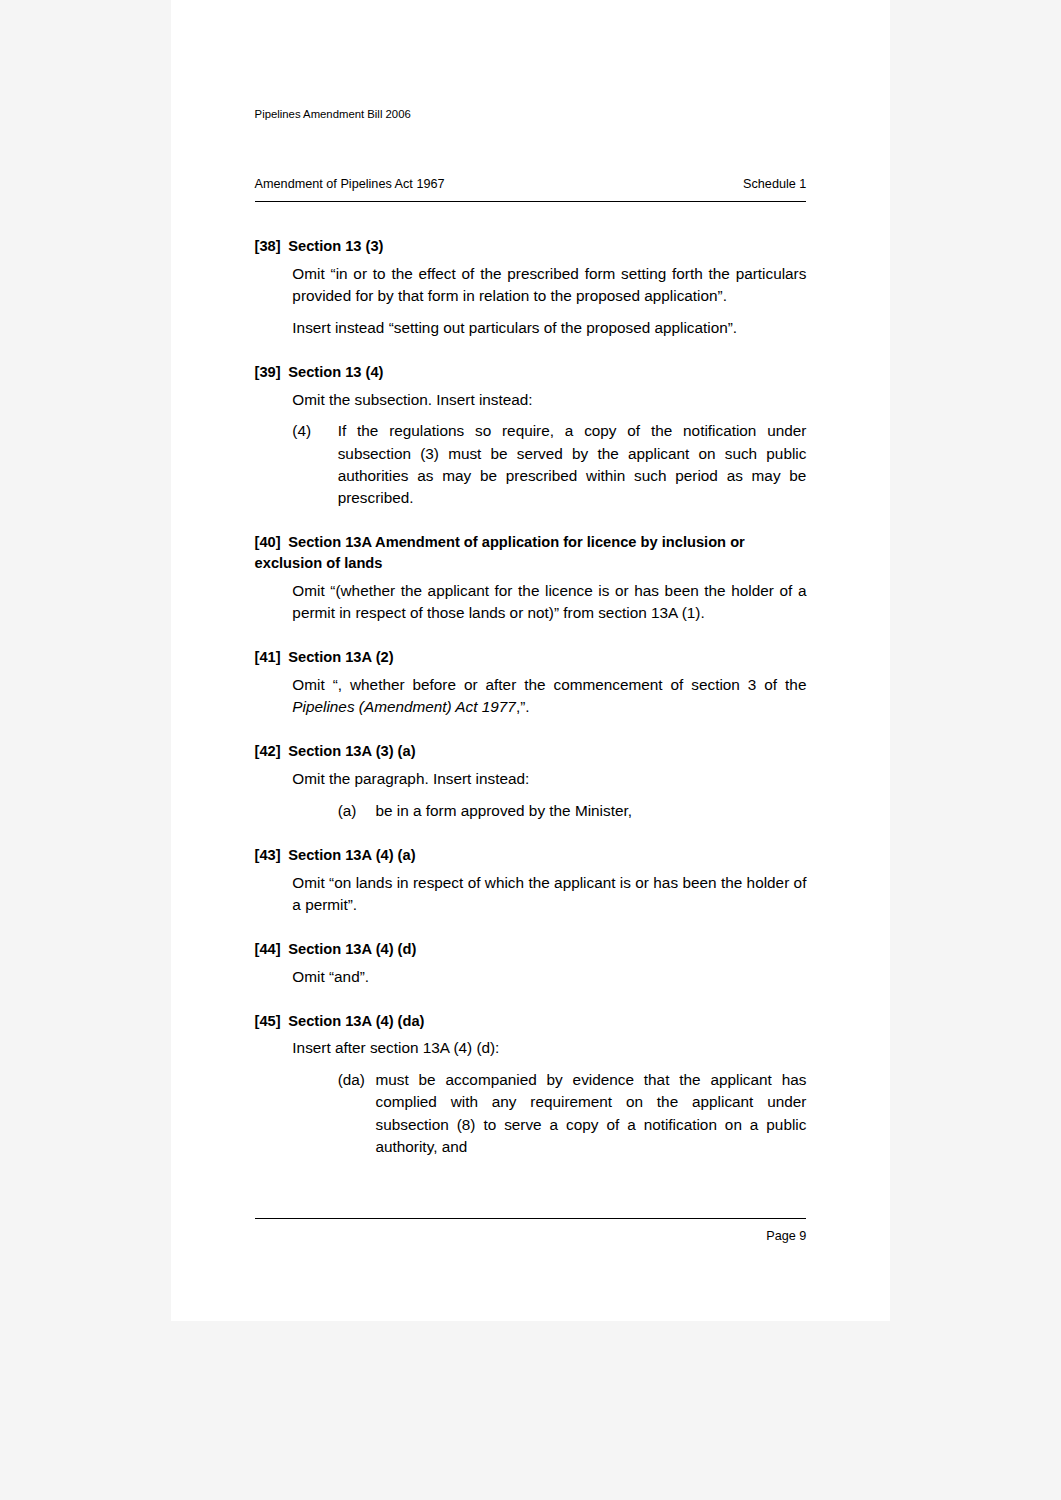Pipelines Amendment Bill 2006
Amendment of Pipelines Act 1967 Schedule 1
[38] Section 13 (3)
Omit “in or to the effect of the prescribed form setting forth the particulars provided for by that form in relation to the proposed application”.
Insert instead “setting out particulars of the proposed application”.
[39] Section 13 (4)
Omit the subsection. Insert instead:
(4) If the regulations so require, a copy of the notification under subsection (3) must be served by the applicant on such public authorities as may be prescribed within such period as may be prescribed.
[40] Section 13A Amendment of application for licence by inclusion or exclusion of lands
Omit “(whether the applicant for the licence is or has been the holder of a permit in respect of those lands or not)” from section 13A (1).
[41] Section 13A (2)
Omit “, whether before or after the commencement of section 3 of the Pipelines (Amendment) Act 1977,”.
[42] Section 13A (3) (a)
Omit the paragraph. Insert instead:
(a) be in a form approved by the Minister,
[43] Section 13A (4) (a)
Omit “on lands in respect of which the applicant is or has been the holder of a permit”.
[44] Section 13A (4) (d)
Omit “and”.
[45] Section 13A (4) (da)
Insert after section 13A (4) (d):
(da) must be accompanied by evidence that the applicant has complied with any requirement on the applicant under subsection (8) to serve a copy of a notification on a public authority, and
Page 9